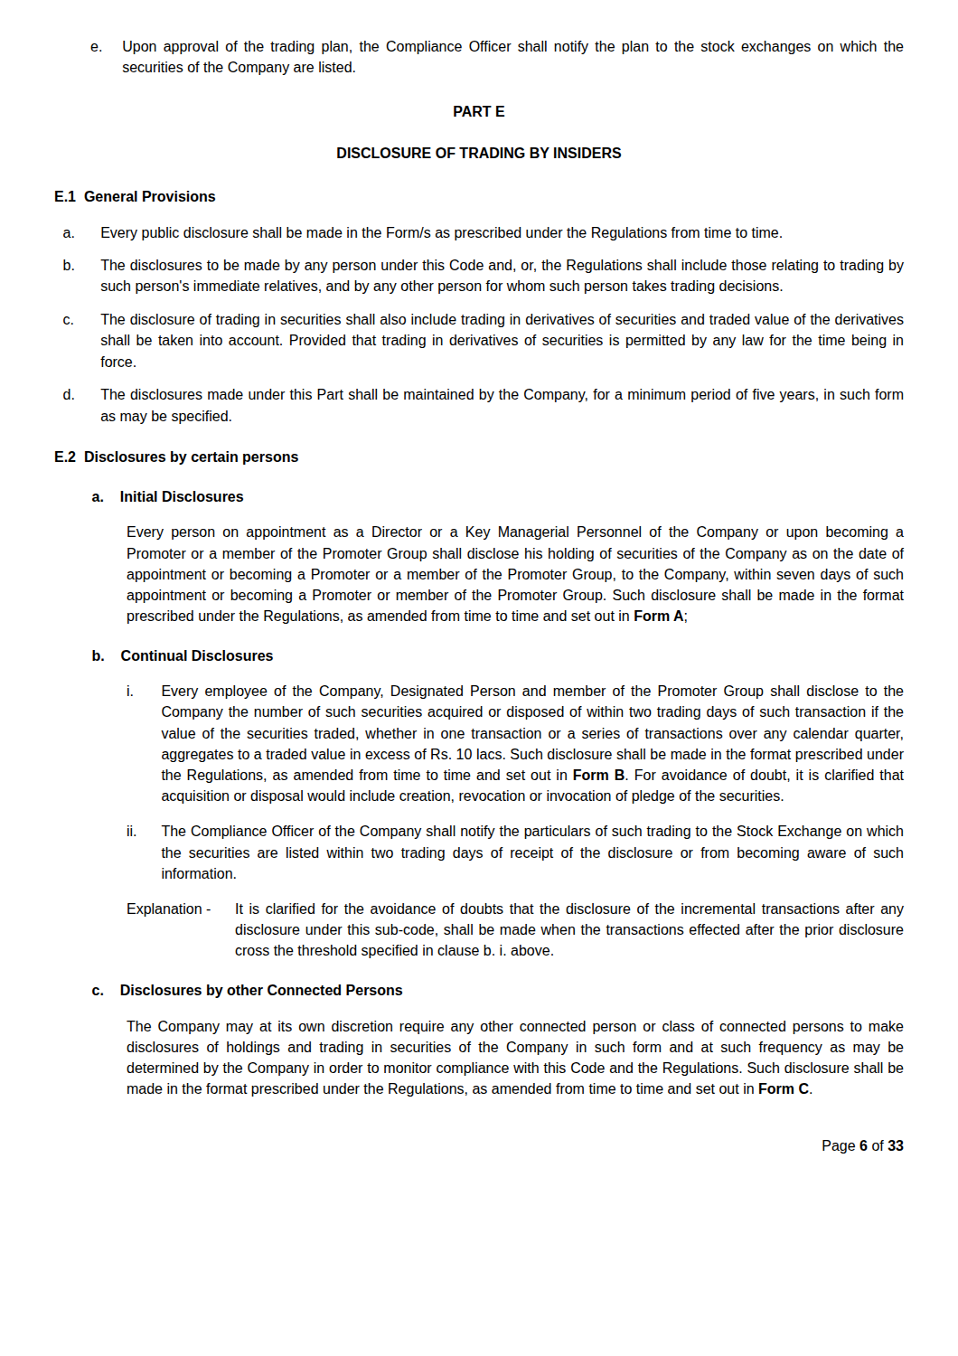e. Upon approval of the trading plan, the Compliance Officer shall notify the plan to the stock exchanges on which the securities of the Company are listed.
PART E
DISCLOSURE OF TRADING BY INSIDERS
E.1 General Provisions
a. Every public disclosure shall be made in the Form/s as prescribed under the Regulations from time to time.
b. The disclosures to be made by any person under this Code and, or, the Regulations shall include those relating to trading by such person's immediate relatives, and by any other person for whom such person takes trading decisions.
c. The disclosure of trading in securities shall also include trading in derivatives of securities and traded value of the derivatives shall be taken into account. Provided that trading in derivatives of securities is permitted by any law for the time being in force.
d. The disclosures made under this Part shall be maintained by the Company, for a minimum period of five years, in such form as may be specified.
E.2 Disclosures by certain persons
a. Initial Disclosures
Every person on appointment as a Director or a Key Managerial Personnel of the Company or upon becoming a Promoter or a member of the Promoter Group shall disclose his holding of securities of the Company as on the date of appointment or becoming a Promoter or a member of the Promoter Group, to the Company, within seven days of such appointment or becoming a Promoter or member of the Promoter Group. Such disclosure shall be made in the format prescribed under the Regulations, as amended from time to time and set out in Form A;
b. Continual Disclosures
i. Every employee of the Company, Designated Person and member of the Promoter Group shall disclose to the Company the number of such securities acquired or disposed of within two trading days of such transaction if the value of the securities traded, whether in one transaction or a series of transactions over any calendar quarter, aggregates to a traded value in excess of Rs. 10 lacs. Such disclosure shall be made in the format prescribed under the Regulations, as amended from time to time and set out in Form B. For avoidance of doubt, it is clarified that acquisition or disposal would include creation, revocation or invocation of pledge of the securities.
ii. The Compliance Officer of the Company shall notify the particulars of such trading to the Stock Exchange on which the securities are listed within two trading days of receipt of the disclosure or from becoming aware of such information.
Explanation - It is clarified for the avoidance of doubts that the disclosure of the incremental transactions after any disclosure under this sub-code, shall be made when the transactions effected after the prior disclosure cross the threshold specified in clause b. i. above.
c. Disclosures by other Connected Persons
The Company may at its own discretion require any other connected person or class of connected persons to make disclosures of holdings and trading in securities of the Company in such form and at such frequency as may be determined by the Company in order to monitor compliance with this Code and the Regulations. Such disclosure shall be made in the format prescribed under the Regulations, as amended from time to time and set out in Form C.
Page 6 of 33